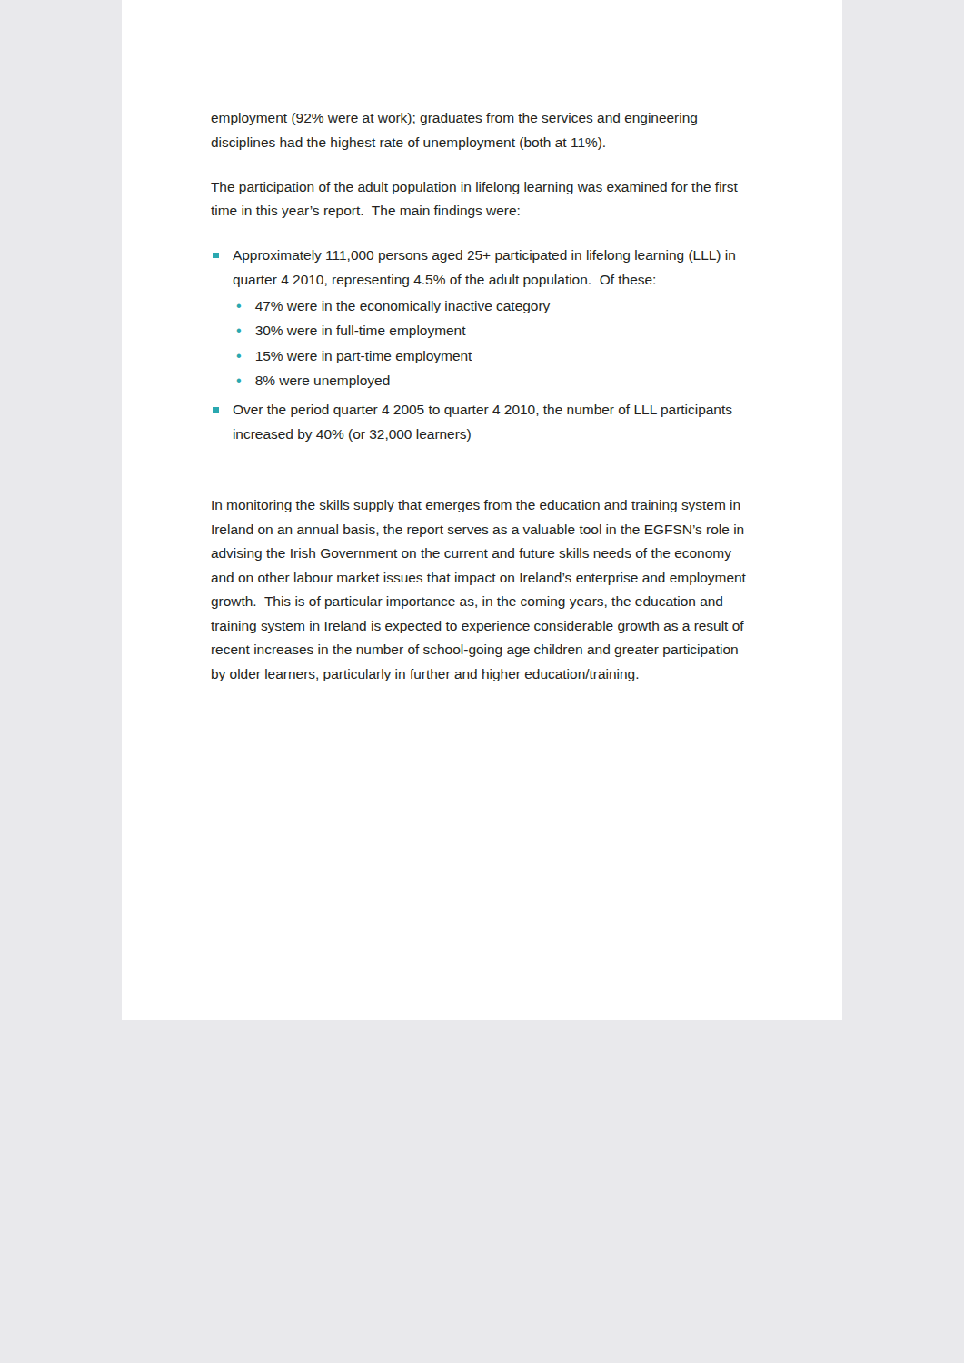employment (92% were at work); graduates from the services and engineering disciplines had the highest rate of unemployment (both at 11%).
The participation of the adult population in lifelong learning was examined for the first time in this year’s report. The main findings were:
Approximately 111,000 persons aged 25+ participated in lifelong learning (LLL) in quarter 4 2010, representing 4.5% of the adult population. Of these:
47% were in the economically inactive category
30% were in full-time employment
15% were in part-time employment
8% were unemployed
Over the period quarter 4 2005 to quarter 4 2010, the number of LLL participants increased by 40% (or 32,000 learners)
In monitoring the skills supply that emerges from the education and training system in Ireland on an annual basis, the report serves as a valuable tool in the EGFSN’s role in advising the Irish Government on the current and future skills needs of the economy and on other labour market issues that impact on Ireland’s enterprise and employment growth. This is of particular importance as, in the coming years, the education and training system in Ireland is expected to experience considerable growth as a result of recent increases in the number of school-going age children and greater participation by older learners, particularly in further and higher education/training.